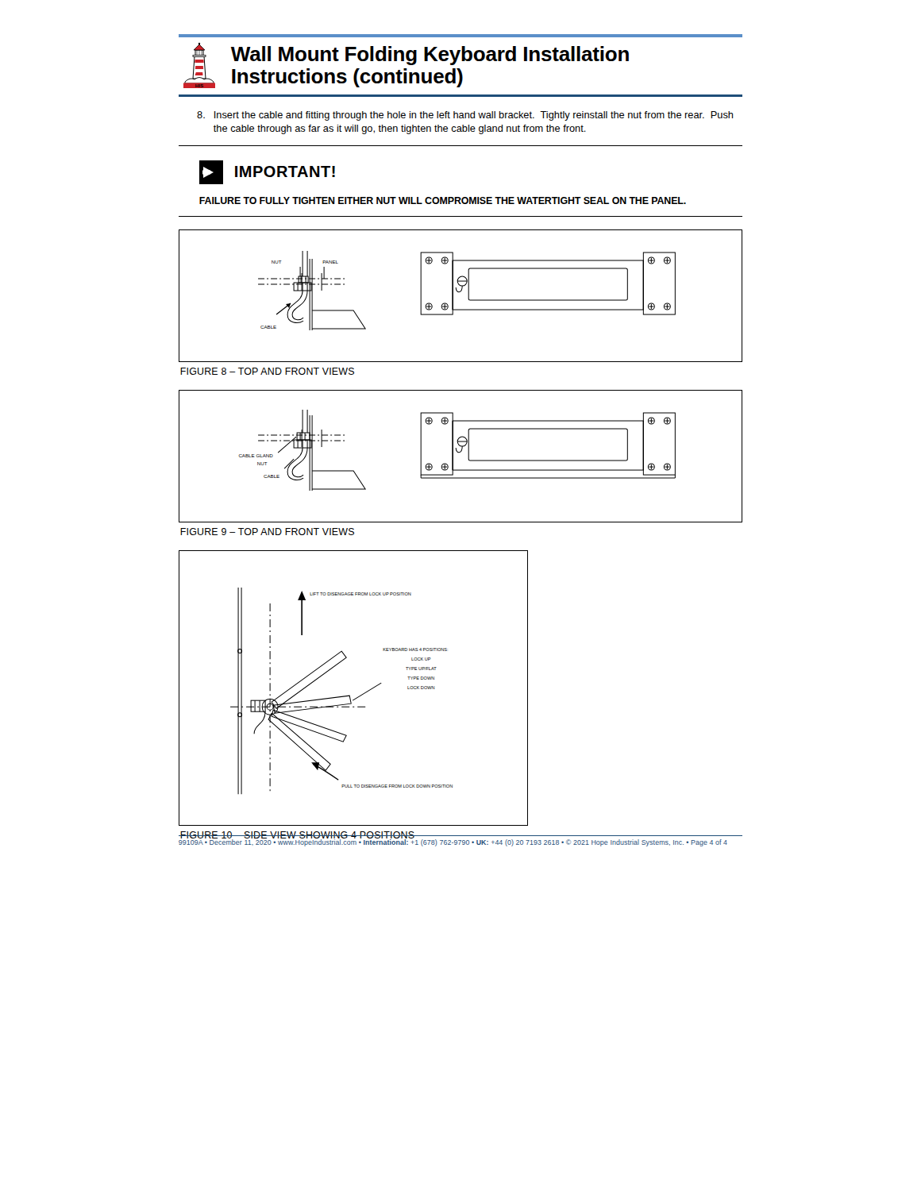HIS
Wall Mount Folding Keyboard Installation Instructions (continued)
8. Insert the cable and fitting through the hole in the left hand wall bracket. Tightly reinstall the nut from the rear. Push the cable through as far as it will go, then tighten the cable gland nut from the front.
IMPORTANT!
FAILURE TO FULLY TIGHTEN EITHER NUT WILL COMPROMISE THE WATERTIGHT SEAL ON THE PANEL.
NUT PANEL CABLE
FIGURE 8 – TOP AND FRONT VIEWS
CABLE GLAND NUT CABLE
FIGURE 9 – TOP AND FRONT VIEWS
LIFT TO DISENGAGE FROM LOCK UP POSITION KEYBOARD HAS 4 POSITIONS: LOCK UP TYPE UP/FLAT TYPE DOWN LOCK DOWN PULL TO DISENGAGE FROM LOCK DOWN POSITION
FIGURE 10 – SIDE VIEW SHOWING 4 POSITIONS
99109A • December 11, 2020 • www.HopeIndustrial.com • International: +1 (678) 762-9790 • UK: +44 (0) 20 7193 2618 • © 2021 Hope Industrial Systems, Inc. • Page 4 of 4